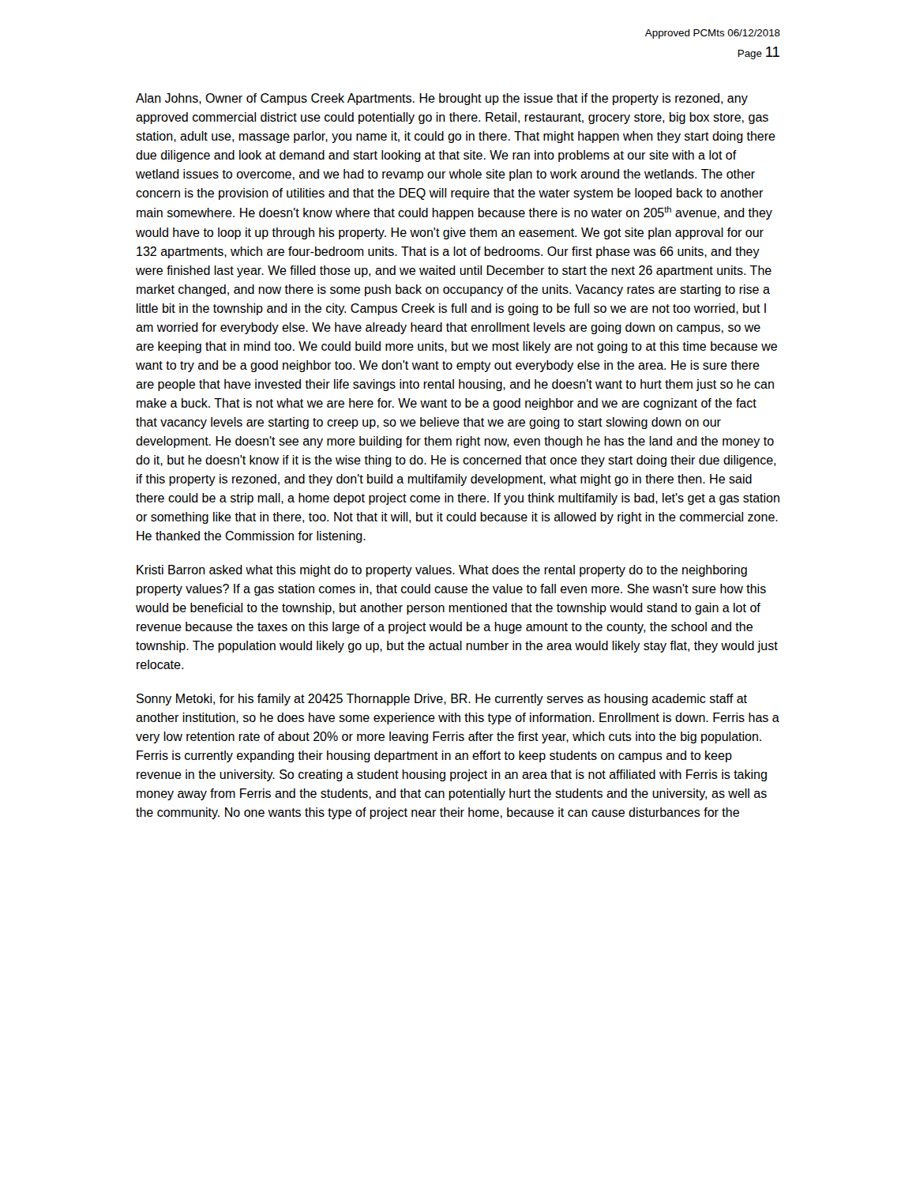Approved PCMts 06/12/2018
Page 11
Alan Johns, Owner of Campus Creek Apartments. He brought up the issue that if the property is rezoned, any approved commercial district use could potentially go in there. Retail, restaurant, grocery store, big box store, gas station, adult use, massage parlor, you name it, it could go in there. That might happen when they start doing there due diligence and look at demand and start looking at that site. We ran into problems at our site with a lot of wetland issues to overcome, and we had to revamp our whole site plan to work around the wetlands. The other concern is the provision of utilities and that the DEQ will require that the water system be looped back to another main somewhere. He doesn't know where that could happen because there is no water on 205th avenue, and they would have to loop it up through his property. He won't give them an easement. We got site plan approval for our 132 apartments, which are four-bedroom units. That is a lot of bedrooms. Our first phase was 66 units, and they were finished last year. We filled those up, and we waited until December to start the next 26 apartment units. The market changed, and now there is some push back on occupancy of the units. Vacancy rates are starting to rise a little bit in the township and in the city. Campus Creek is full and is going to be full so we are not too worried, but I am worried for everybody else. We have already heard that enrollment levels are going down on campus, so we are keeping that in mind too. We could build more units, but we most likely are not going to at this time because we want to try and be a good neighbor too. We don't want to empty out everybody else in the area. He is sure there are people that have invested their life savings into rental housing, and he doesn't want to hurt them just so he can make a buck. That is not what we are here for. We want to be a good neighbor and we are cognizant of the fact that vacancy levels are starting to creep up, so we believe that we are going to start slowing down on our development. He doesn't see any more building for them right now, even though he has the land and the money to do it, but he doesn't know if it is the wise thing to do. He is concerned that once they start doing their due diligence, if this property is rezoned, and they don't build a multifamily development, what might go in there then. He said there could be a strip mall, a home depot project come in there. If you think multifamily is bad, let's get a gas station or something like that in there, too. Not that it will, but it could because it is allowed by right in the commercial zone. He thanked the Commission for listening.
Kristi Barron asked what this might do to property values. What does the rental property do to the neighboring property values? If a gas station comes in, that could cause the value to fall even more. She wasn't sure how this would be beneficial to the township, but another person mentioned that the township would stand to gain a lot of revenue because the taxes on this large of a project would be a huge amount to the county, the school and the township. The population would likely go up, but the actual number in the area would likely stay flat, they would just relocate.
Sonny Metoki, for his family at 20425 Thornapple Drive, BR. He currently serves as housing academic staff at another institution, so he does have some experience with this type of information. Enrollment is down. Ferris has a very low retention rate of about 20% or more leaving Ferris after the first year, which cuts into the big population. Ferris is currently expanding their housing department in an effort to keep students on campus and to keep revenue in the university. So creating a student housing project in an area that is not affiliated with Ferris is taking money away from Ferris and the students, and that can potentially hurt the students and the university, as well as the community. No one wants this type of project near their home, because it can cause disturbances for the